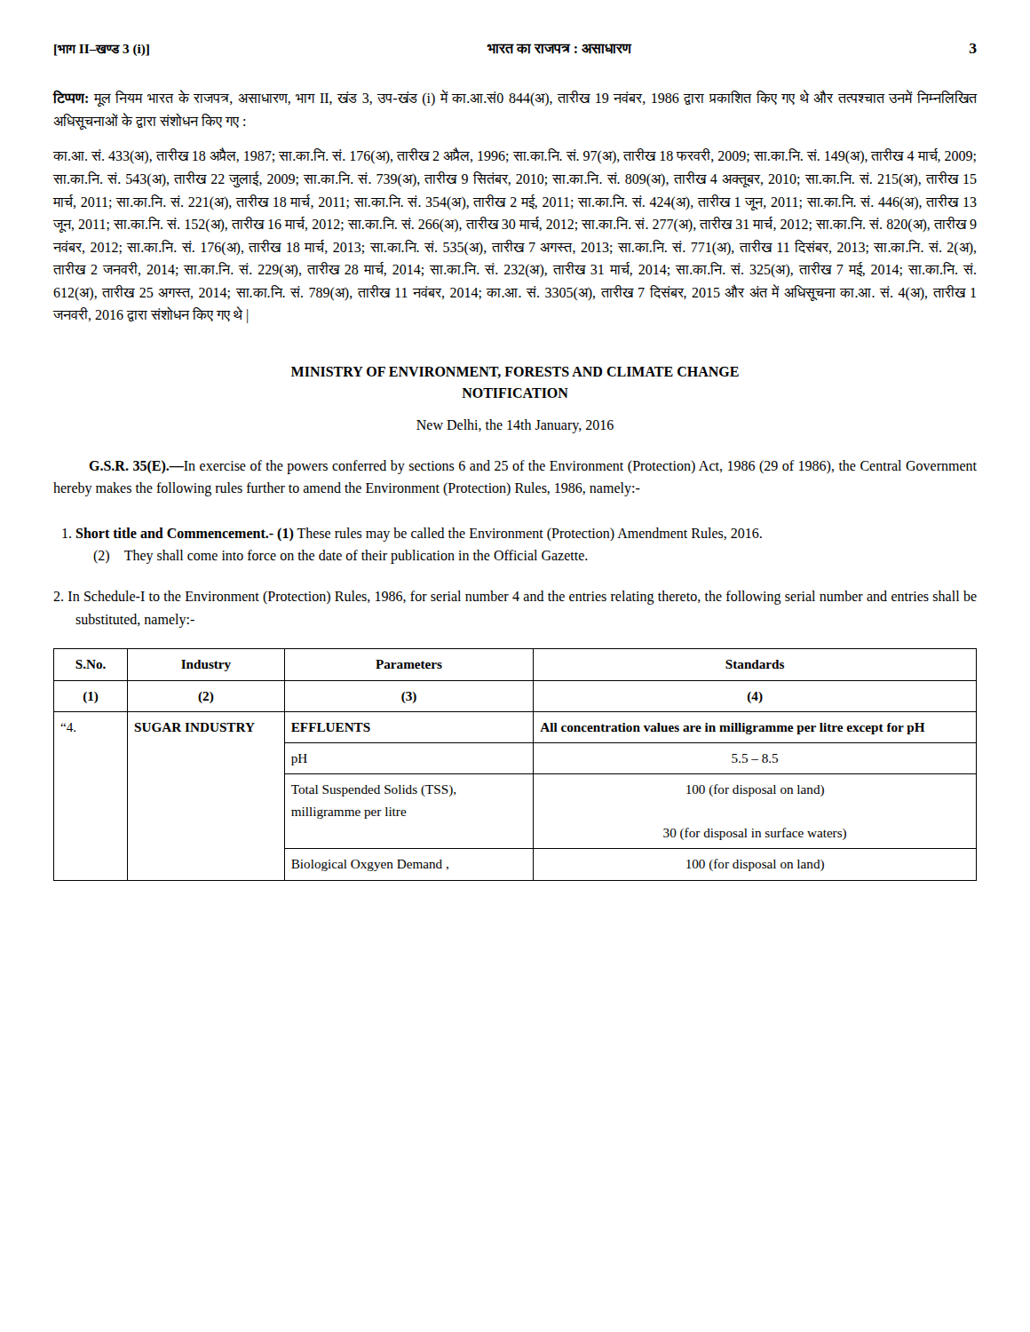[भाग II–खण्ड 3 (i)] भारत का राजपत्र : असाधारण 3
टिप्पण: मूल नियम भारत के राजपत्र, असाधारण, भाग II, खंड 3, उप-खंड (i) में का.आ.सं0 844(अ), तारीख 19 नवंबर, 1986 द्वारा प्रकाशित किए गए थे और तत्पश्चात उनमें निम्नलिखित अधिसूचनाओं के द्वारा संशोधन किए गए :
का.आ. सं. 433(अ), तारीख 18 अप्रैल, 1987; सा.का.नि. सं. 176(अ), तारीख 2 अप्रैल, 1996; सा.का.नि. सं. 97(अ), तारीख 18 फरवरी, 2009; सा.का.नि. सं. 149(अ), तारीख 4 मार्च, 2009; सा.का.नि. सं. 543(अ), तारीख 22 जुलाई, 2009; सा.का.नि. सं. 739(अ), तारीख 9 सितंबर, 2010; सा.का.नि. सं. 809(अ), तारीख 4 अक्तूबर, 2010; सा.का.नि. सं. 215(अ), तारीख 15 मार्च, 2011; सा.का.नि. सं. 221(अ), तारीख 18 मार्च, 2011; सा.का.नि. सं. 354(अ), तारीख 2 मई, 2011; सा.का.नि. सं. 424(अ), तारीख 1 जून, 2011; सा.का.नि. सं. 446(अ), तारीख 13 जून, 2011; सा.का.नि. सं. 152(अ), तारीख 16 मार्च, 2012; सा.का.नि. सं. 266(अ), तारीख 30 मार्च, 2012; सा.का.नि. सं. 277(अ), तारीख 31 मार्च, 2012; सा.का.नि. सं. 820(अ), तारीख 9 नवंबर, 2012; सा.का.नि. सं. 176(अ), तारीख 18 मार्च, 2013; सा.का.नि. सं. 535(अ), तारीख 7 अगस्त, 2013; सा.का.नि. सं. 771(अ), तारीख 11 दिसंबर, 2013; सा.का.नि. सं. 2(अ), तारीख 2 जनवरी, 2014; सा.का.नि. सं. 229(अ), तारीख 28 मार्च, 2014; सा.का.नि. सं. 232(अ), तारीख 31 मार्च, 2014; सा.का.नि. सं. 325(अ), तारीख 7 मई, 2014; सा.का.नि. सं. 612(अ), तारीख 25 अगस्त, 2014; सा.का.नि. सं. 789(अ), तारीख 11 नवंबर, 2014; का.आ. सं. 3305(अ), तारीख 7 दिसंबर, 2015 और अंत में अधिसूचना का.आ. सं. 4(अ), तारीख 1 जनवरी, 2016 द्वारा संशोधन किए गए थे |
MINISTRY OF ENVIRONMENT, FORESTS AND CLIMATE CHANGE
NOTIFICATION
New Delhi, the 14th January, 2016
G.S.R. 35(E).—In exercise of the powers conferred by sections 6 and 25 of the Environment (Protection) Act, 1986 (29 of 1986), the Central Government hereby makes the following rules further to amend the Environment (Protection) Rules, 1986, namely:-
Short title and Commencement.- (1) These rules may be called the Environment (Protection) Amendment Rules, 2016. (2) They shall come into force on the date of their publication in the Official Gazette.
2. In Schedule-I to the Environment (Protection) Rules, 1986, for serial number 4 and the entries relating thereto, the following serial number and entries shall be substituted, namely:-
| S.No. | Industry | Parameters | Standards |
| --- | --- | --- | --- |
| (1) | (2) | (3) | (4) |
| “4. | SUGAR INDUSTRY | EFFLUENTS | All concentration values are in milligramme per litre except for pH |
| pH | 5.5 – 8.5 |
| Total Suspended Solids (TSS), milligramme per litre | 100 (for disposal on land) 30 (for disposal in surface waters) |
| Biological Oxgyen Demand , | 100 (for disposal on land) |